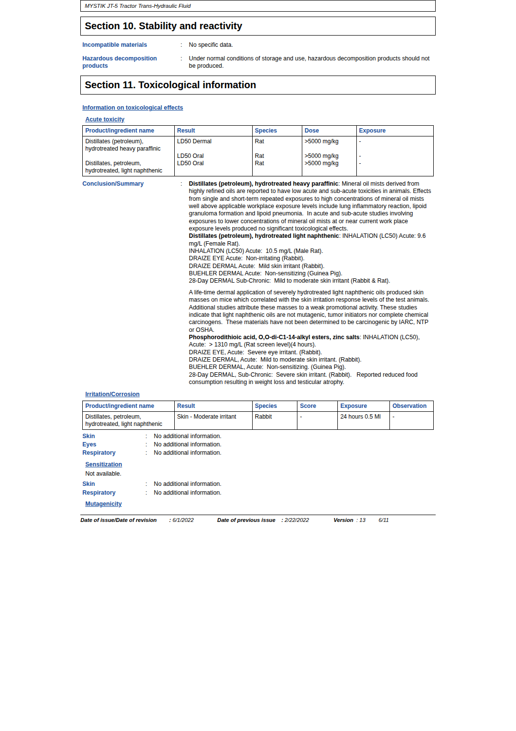MYSTIK JT-5 Tractor Trans-Hydraulic Fluid
Section 10. Stability and reactivity
Incompatible materials
:
No specific data.
Hazardous decomposition
products
:
Under normal conditions of storage and use, hazardous decomposition products should not be produced.
Section 11. Toxicological information
Information on toxicological effects
Acute toxicity
| Product/ingredient name | Result | Species | Dose | Exposure |
| --- | --- | --- | --- | --- |
| Distillates (petroleum), hydrotreated heavy paraffinic Distillates, petroleum, hydrotreated, light naphthenic | LD50 Dermal LD50 Oral LD50 Oral | Rat Rat Rat | >5000 mg/kg >5000 mg/kg >5000 mg/kg | - - - |
Conclusion/Summary
:
Distillates (petroleum), hydrotreated heavy paraffinic: Mineral oil mists derived from highly refined oils are reported to have low acute and sub-acute toxicities in animals. Effects from single and short-term repeated exposures to high concentrations of mineral oil mists well above applicable workplace exposure levels include lung inflammatory reaction, lipoid granuloma formation and lipoid pneumonia. In acute and sub-acute studies involving exposures to lower concentrations of mineral oil mists at or near current work place exposure levels produced no significant toxicological effects.
Distillates (petroleum), hydrotreated light naphthenic: INHALATION (LC50) Acute: 9.6 mg/L (Female Rat).
INHALATION (LC50) Acute: 10.5 mg/L (Male Rat).
DRAIZE EYE Acute: Non-irritating (Rabbit).
DRAIZE DERMAL Acute: Mild skin irritant (Rabbit).
BUEHLER DERMAL Acute: Non-sensitizing (Guinea Pig).
28-Day DERMAL Sub-Chronic: Mild to moderate skin irritant (Rabbit & Rat).
A life-time dermal application of severely hydrotreated light naphthenic oils produced skin masses on mice which correlated with the skin irritation response levels of the test animals. Additional studies attribute these masses to a weak promotional activity. These studies indicate that light naphthenic oils are not mutagenic, tumor initiators nor complete chemical carcinogens. These materials have not been determined to be carcinogenic by IARC, NTP or OSHA.
Phosphorodithioic acid, O,O-di-C1-14-alkyl esters, zinc salts: INHALATION (LC50), Acute: > 1310 mg/L (Rat screen level)(4 hours).
DRAIZE EYE, Acute: Severe eye irritant. (Rabbit).
DRAIZE DERMAL, Acute: Mild to moderate skin irritant. (Rabbit).
BUEHLER DERMAL, Acute: Non-sensitizing. (Guinea Pig).
28-Day DERMAL, Sub-Chronic: Severe skin irritant. (Rabbit). Reported reduced food consumption resulting in weight loss and testicular atrophy.
Irritation/Corrosion
| Product/ingredient name | Result | Species | Score | Exposure | Observation |
| --- | --- | --- | --- | --- | --- |
| Distillates, petroleum, hydrotreated, light naphthenic | Skin - Moderate irritant | Rabbit | - | 24 hours 0.5 Ml | - |
Skin
:
No additional information.
Eyes
:
No additional information.
Respiratory
:
No additional information.
Sensitization
Not available.
Skin
:
No additional information.
Respiratory
:
No additional information.
Mutagenicity
Date of issue/Date of revision
: 6/1/2022
Date of previous issue
: 2/22/2022
Version : 13
6/11